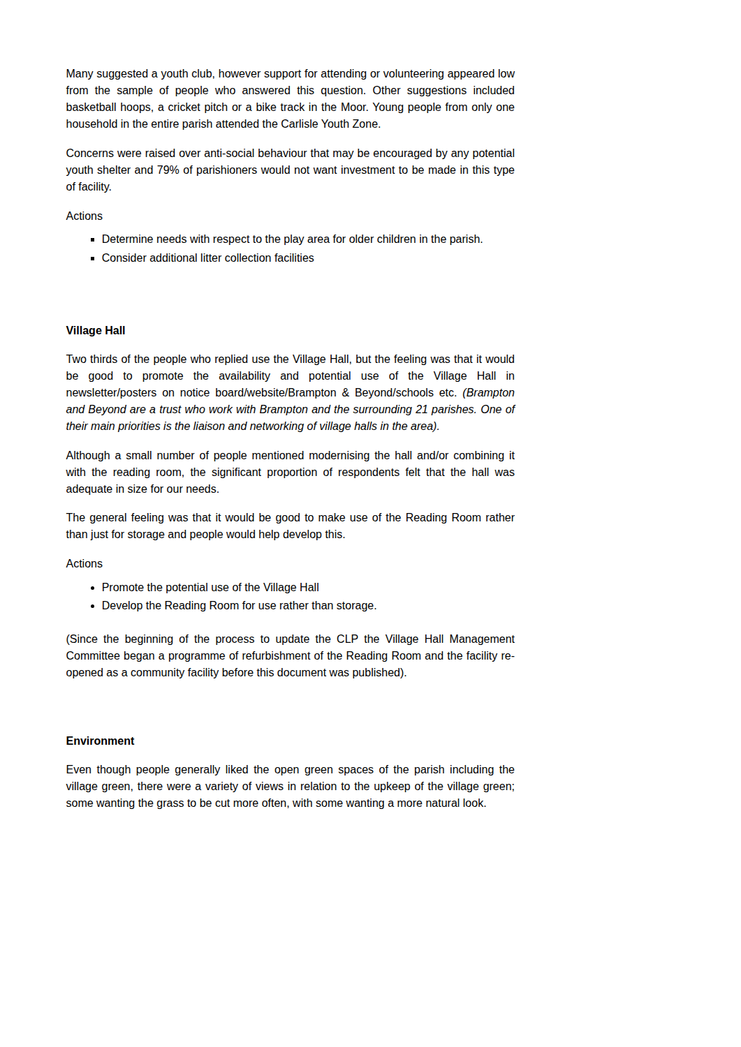Many suggested a youth club, however support for attending or volunteering appeared low from the sample of people who answered this question. Other suggestions included basketball hoops, a cricket pitch or a bike track in the Moor. Young people from only one household in the entire parish attended the Carlisle Youth Zone.
Concerns were raised over anti-social behaviour that may be encouraged by any potential youth shelter and 79% of parishioners would not want investment to be made in this type of facility.
Actions
Determine needs with respect to the play area for older children in the parish.
Consider additional litter collection facilities
Village Hall
Two thirds of the people who replied use the Village Hall, but the feeling was that it would be good to promote the availability and potential use of the Village Hall in newsletter/posters on notice board/website/Brampton & Beyond/schools etc. (Brampton and Beyond are a trust who work with Brampton and the surrounding 21 parishes. One of their main priorities is the liaison and networking of village halls in the area).
Although a small number of people mentioned modernising the hall and/or combining it with the reading room, the significant proportion of respondents felt that the hall was adequate in size for our needs.
The general feeling was that it would be good to make use of the Reading Room rather than just for storage and people would help develop this.
Actions
Promote the potential use of the Village Hall
Develop the Reading Room for use rather than storage.
(Since the beginning of the process to update the CLP the Village Hall Management Committee began a programme of refurbishment of the Reading Room and the facility re-opened as a community facility before this document was published).
Environment
Even though people generally liked the open green spaces of the parish including the village green, there were a variety of views in relation to the upkeep of the village green; some wanting the grass to be cut more often, with some wanting a more natural look.